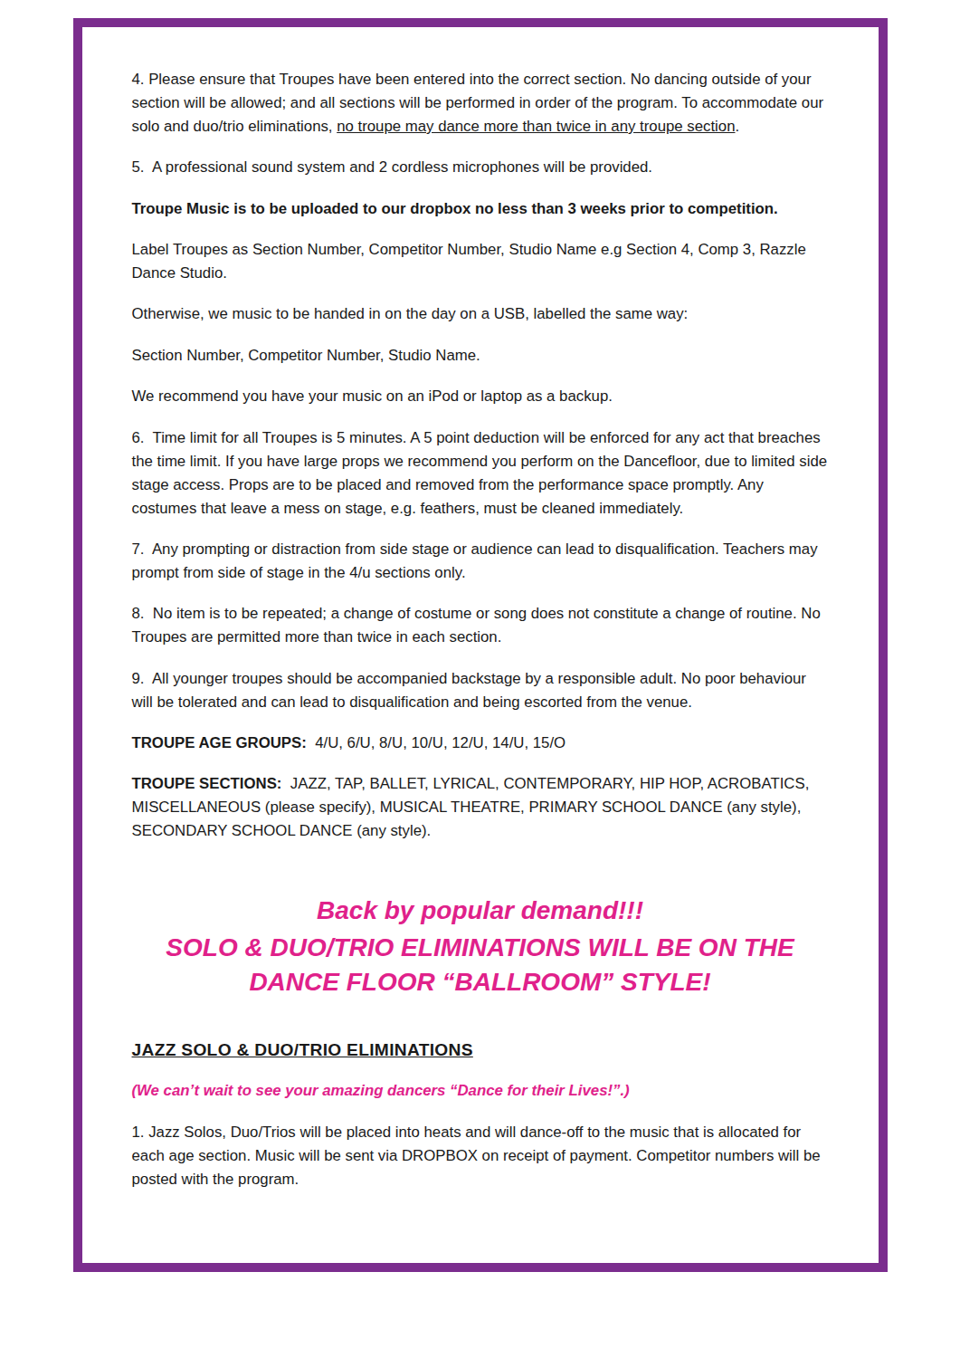4. Please ensure that Troupes have been entered into the correct section. No dancing outside of your section will be allowed; and all sections will be performed in order of the program. To accommodate our solo and duo/trio eliminations, no troupe may dance more than twice in any troupe section.
5. A professional sound system and 2 cordless microphones will be provided.
Troupe Music is to be uploaded to our dropbox no less than 3 weeks prior to competition.
Label Troupes as Section Number, Competitor Number, Studio Name e.g Section 4, Comp 3, Razzle Dance Studio.
Otherwise, we music to be handed in on the day on a USB, labelled the same way:
Section Number, Competitor Number, Studio Name.
We recommend you have your music on an iPod or laptop as a backup.
6. Time limit for all Troupes is 5 minutes. A 5 point deduction will be enforced for any act that breaches the time limit. If you have large props we recommend you perform on the Dancefloor, due to limited side stage access. Props are to be placed and removed from the performance space promptly. Any costumes that leave a mess on stage, e.g. feathers, must be cleaned immediately.
7. Any prompting or distraction from side stage or audience can lead to disqualification. Teachers may prompt from side of stage in the 4/u sections only.
8. No item is to be repeated; a change of costume or song does not constitute a change of routine. No Troupes are permitted more than twice in each section.
9. All younger troupes should be accompanied backstage by a responsible adult. No poor behaviour will be tolerated and can lead to disqualification and being escorted from the venue.
TROUPE AGE GROUPS: 4/U, 6/U, 8/U, 10/U, 12/U, 14/U, 15/O
TROUPE SECTIONS: JAZZ, TAP, BALLET, LYRICAL, CONTEMPORARY, HIP HOP, ACROBATICS, MISCELLANEOUS (please specify), MUSICAL THEATRE, PRIMARY SCHOOL DANCE (any style), SECONDARY SCHOOL DANCE (any style).
Back by popular demand!!! SOLO & DUO/TRIO ELIMINATIONS WILL BE ON THE DANCE FLOOR “BALLROOM” STYLE!
JAZZ SOLO & DUO/TRIO ELIMINATIONS
(We can’t wait to see your amazing dancers “Dance for their Lives!”.)
1. Jazz Solos, Duo/Trios will be placed into heats and will dance-off to the music that is allocated for each age section. Music will be sent via DROPBOX on receipt of payment. Competitor numbers will be posted with the program.